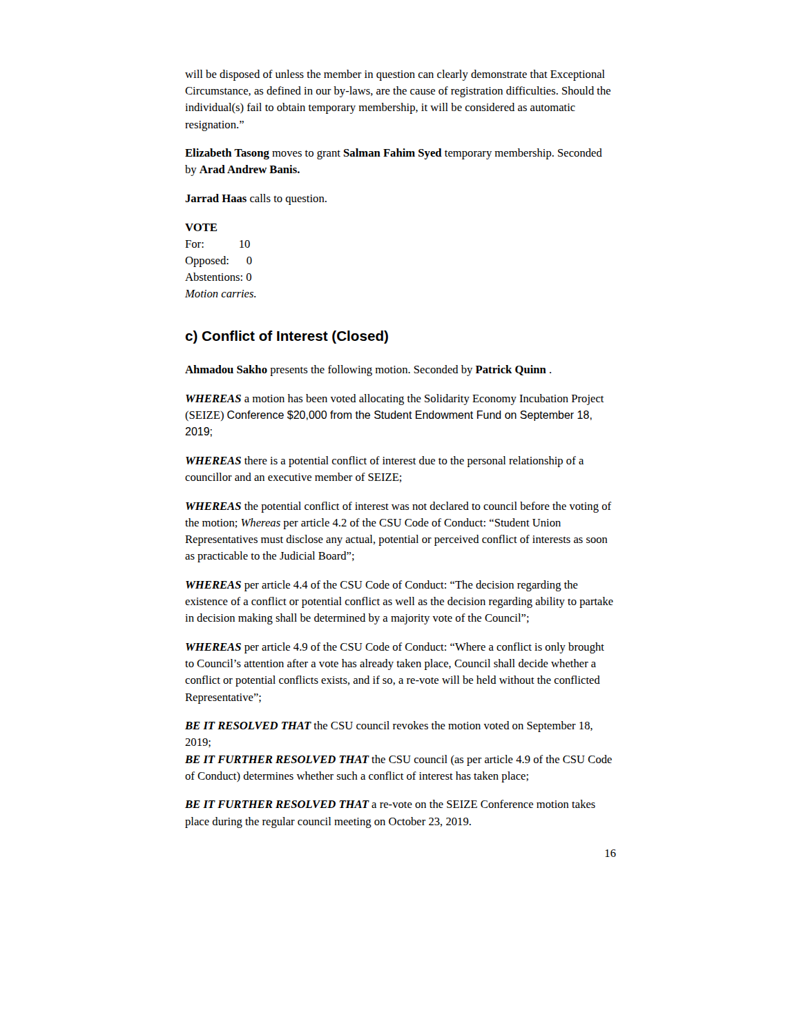will be disposed of unless the member in question can clearly demonstrate that Exceptional Circumstance, as defined in our by-laws, are the cause of registration difficulties. Should the individual(s) fail to obtain temporary membership, it will be considered as automatic resignation.”
Elizabeth Tasong moves to grant Salman Fahim Syed temporary membership. Seconded by Arad Andrew Banis.
Jarrad Haas calls to question.
VOTE
For: 10
Opposed: 0
Abstentions: 0
Motion carries.
c) Conflict of Interest (Closed)
Ahmadou Sakho presents the following motion. Seconded by Patrick Quinn .
WHEREAS a motion has been voted allocating the Solidarity Economy Incubation Project (SEIZE) Conference $20,000 from the Student Endowment Fund on September 18, 2019;
WHEREAS there is a potential conflict of interest due to the personal relationship of a councillor and an executive member of SEIZE;
WHEREAS the potential conflict of interest was not declared to council before the voting of the motion; Whereas per article 4.2 of the CSU Code of Conduct: “Student Union Representatives must disclose any actual, potential or perceived conflict of interests as soon as practicable to the Judicial Board”;
WHEREAS per article 4.4 of the CSU Code of Conduct: “The decision regarding the existence of a conflict or potential conflict as well as the decision regarding ability to partake in decision making shall be determined by a majority vote of the Council”;
WHEREAS per article 4.9 of the CSU Code of Conduct: “Where a conflict is only brought to Council’s attention after a vote has already taken place, Council shall decide whether a conflict or potential conflicts exists, and if so, a re-vote will be held without the conflicted Representative”;
BE IT RESOLVED THAT the CSU council revokes the motion voted on September 18, 2019;
BE IT FURTHER RESOLVED THAT the CSU council (as per article 4.9 of the CSU Code of Conduct) determines whether such a conflict of interest has taken place;
BE IT FURTHER RESOLVED THAT a re-vote on the SEIZE Conference motion takes place during the regular council meeting on October 23, 2019.
16